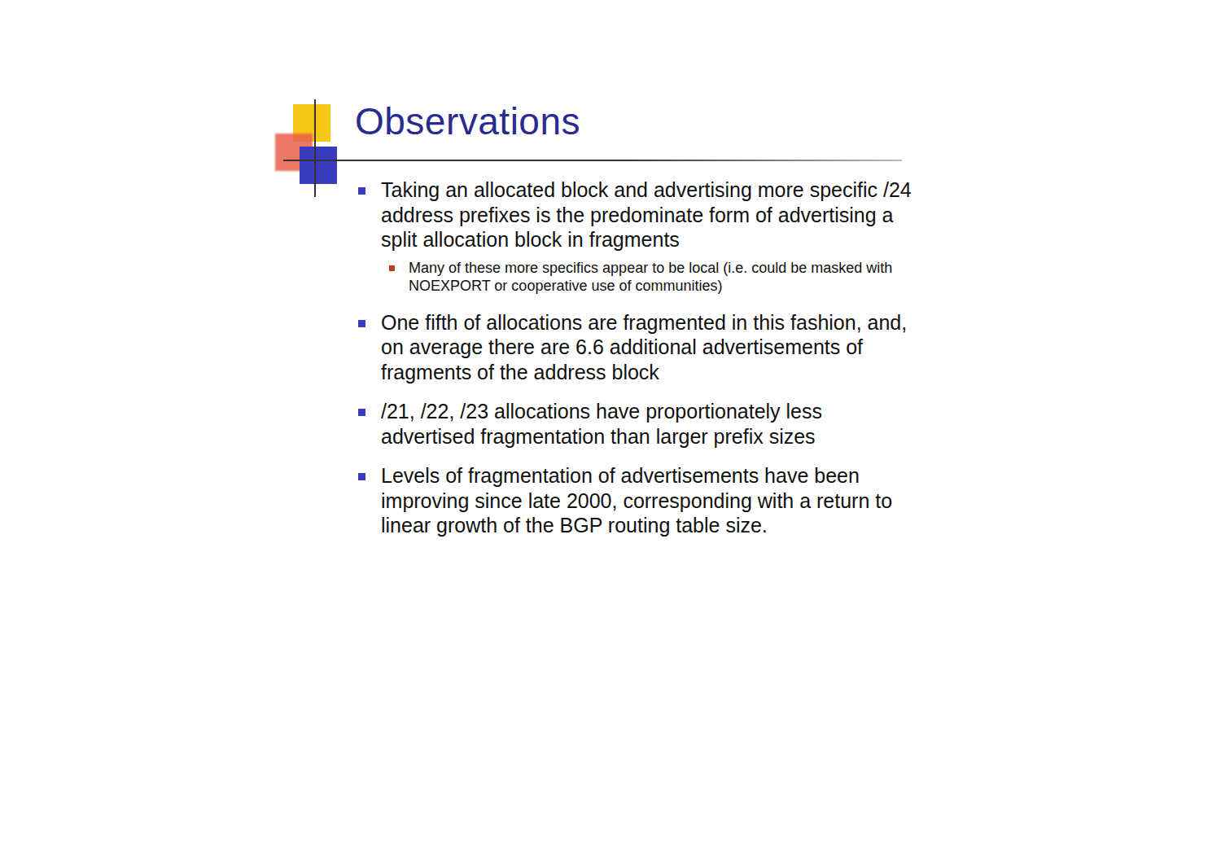Observations
Taking an allocated block and advertising more specific /24 address prefixes is the predominate form of advertising a split allocation block in fragments
Many of these more specifics appear to be local (i.e. could be masked with NOEXPORT or cooperative use of communities)
One fifth of allocations are fragmented in this fashion, and, on average there are 6.6 additional advertisements of fragments of the address block
/21, /22, /23 allocations have proportionately less advertised fragmentation than larger prefix sizes
Levels of fragmentation of advertisements have been improving since late 2000, corresponding with a return to linear growth of the BGP routing table size.